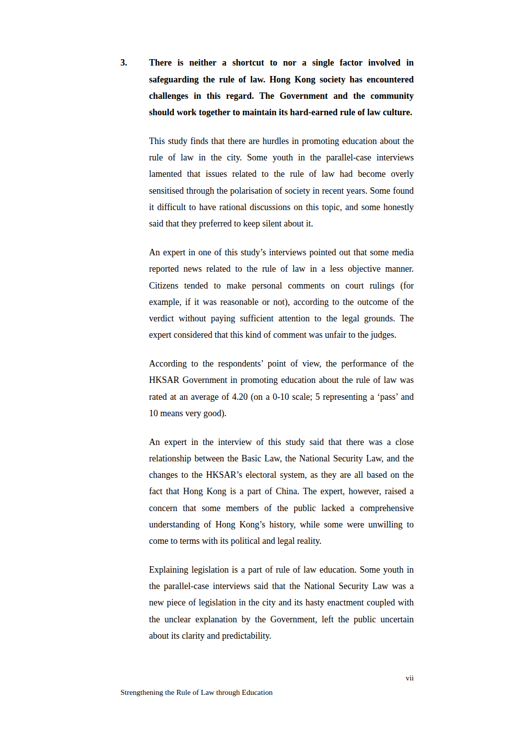3.
There is neither a shortcut to nor a single factor involved in safeguarding the rule of law. Hong Kong society has encountered challenges in this regard. The Government and the community should work together to maintain its hard-earned rule of law culture.
This study finds that there are hurdles in promoting education about the rule of law in the city. Some youth in the parallel-case interviews lamented that issues related to the rule of law had become overly sensitised through the polarisation of society in recent years. Some found it difficult to have rational discussions on this topic, and some honestly said that they preferred to keep silent about it.
An expert in one of this study’s interviews pointed out that some media reported news related to the rule of law in a less objective manner. Citizens tended to make personal comments on court rulings (for example, if it was reasonable or not), according to the outcome of the verdict without paying sufficient attention to the legal grounds. The expert considered that this kind of comment was unfair to the judges.
According to the respondents’ point of view, the performance of the HKSAR Government in promoting education about the rule of law was rated at an average of 4.20 (on a 0-10 scale; 5 representing a ‘pass’ and 10 means very good).
An expert in the interview of this study said that there was a close relationship between the Basic Law, the National Security Law, and the changes to the HKSAR’s electoral system, as they are all based on the fact that Hong Kong is a part of China. The expert, however, raised a concern that some members of the public lacked a comprehensive understanding of Hong Kong’s history, while some were unwilling to come to terms with its political and legal reality.
Explaining legislation is a part of rule of law education. Some youth in the parallel-case interviews said that the National Security Law was a new piece of legislation in the city and its hasty enactment coupled with the unclear explanation by the Government, left the public uncertain about its clarity and predictability.
vii
Strengthening the Rule of Law through Education